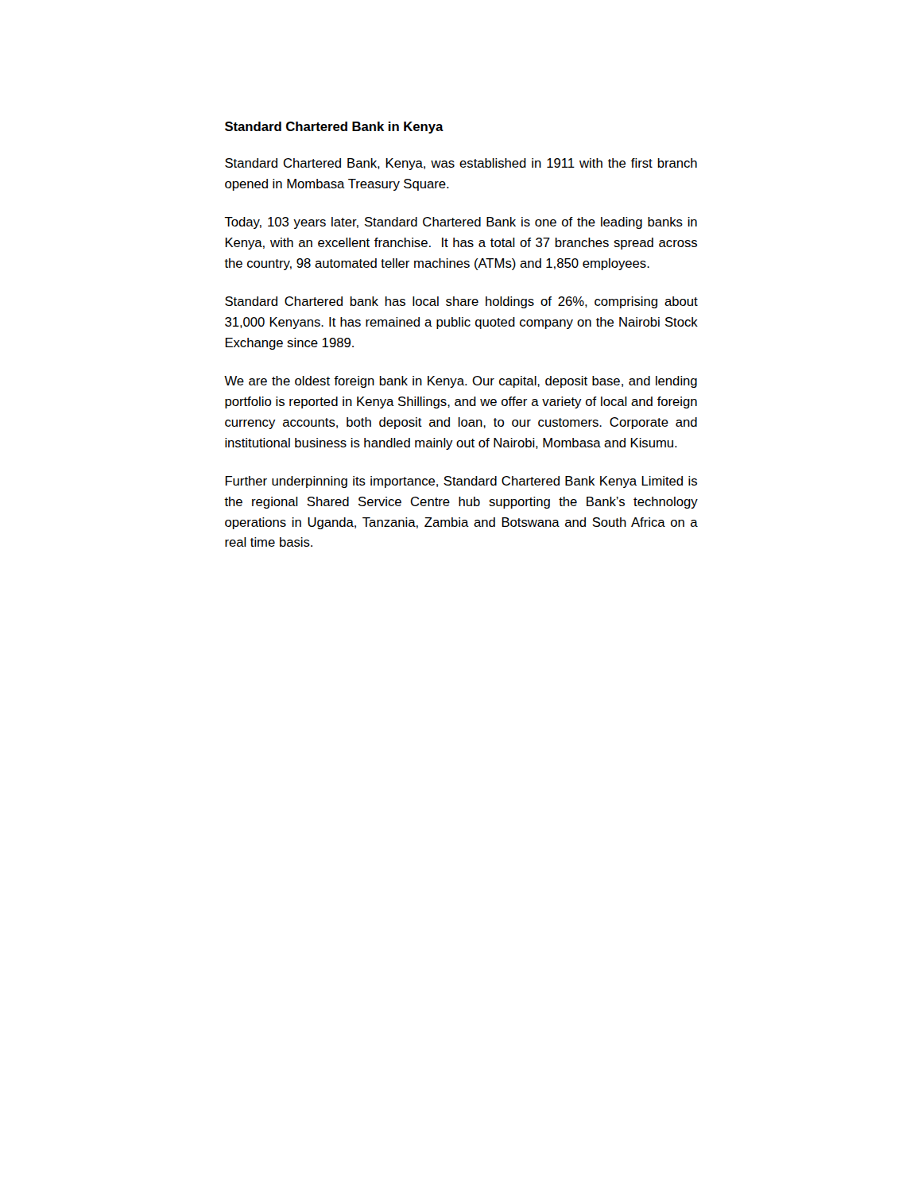Standard Chartered Bank in Kenya
Standard Chartered Bank, Kenya, was established in 1911 with the first branch opened in Mombasa Treasury Square.
Today, 103 years later, Standard Chartered Bank is one of the leading banks in Kenya, with an excellent franchise. It has a total of 37 branches spread across the country, 98 automated teller machines (ATMs) and 1,850 employees.
Standard Chartered bank has local share holdings of 26%, comprising about 31,000 Kenyans. It has remained a public quoted company on the Nairobi Stock Exchange since 1989.
We are the oldest foreign bank in Kenya. Our capital, deposit base, and lending portfolio is reported in Kenya Shillings, and we offer a variety of local and foreign currency accounts, both deposit and loan, to our customers. Corporate and institutional business is handled mainly out of Nairobi, Mombasa and Kisumu.
Further underpinning its importance, Standard Chartered Bank Kenya Limited is the regional Shared Service Centre hub supporting the Bank’s technology operations in Uganda, Tanzania, Zambia and Botswana and South Africa on a real time basis.